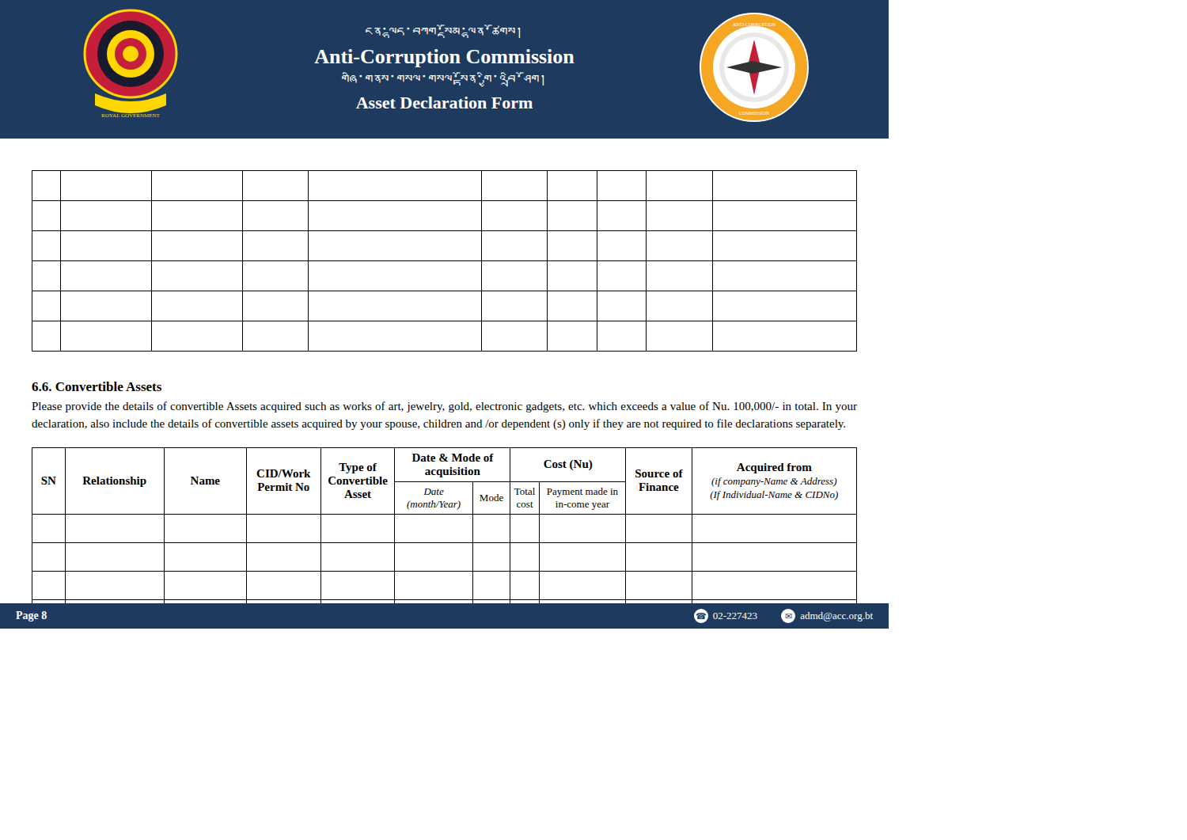ངན་ལྷད་བཀག་སྡོམ་ལྷན་ཚོགས།
Anti-Corruption Commission
གཞི་གནས་གསལ་གསལ་སྟོན་གྱི་འབྲི་ཤོག།
Asset Declaration Form
6.6. Convertible Assets
Please provide the details of convertible Assets acquired such as works of art, jewelry, gold, electronic gadgets, etc. which exceeds a value of Nu. 100,000/- in total. In your declaration, also include the details of convertible assets acquired by your spouse, children and /or dependent (s) only if they are not required to file declarations separately.
| SN | Relationship | Name | CID/Work Permit No | Type of Convertible Asset | Date & Mode of acquisition | Cost (Nu) | Source of Finance | Acquired from (if company-Name & Address) (If Individual-Name & CIDNo) |
| --- | --- | --- | --- | --- | --- | --- | --- | --- |
| Date (month/Year) | Mode | Total cost | Payment made in in-come year |
Page 8
☎ 02-227423
✉ admd@acc.org.bt